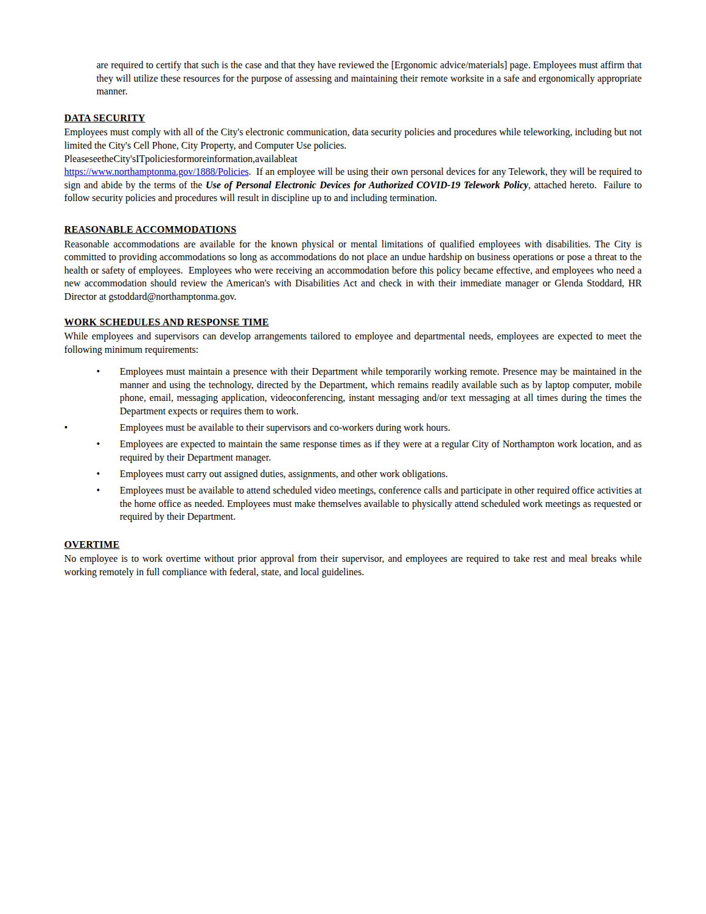are required to certify that such is the case and that they have reviewed the [Ergonomic advice/materials] page. Employees must affirm that they will utilize these resources for the purpose of assessing and maintaining their remote worksite in a safe and ergonomically appropriate manner.
Data Security
Employees must comply with all of the City's electronic communication, data security policies and procedures while teleworking, including but not limited the City's Cell Phone, City Property, and Computer Use policies. Please see the City's IT policies for more information, available at https://www.northamptonma.gov/1888/Policies. If an employee will be using their own personal devices for any Telework, they will be required to sign and abide by the terms of the Use of Personal Electronic Devices for Authorized COVID-19 Telework Policy, attached hereto. Failure to follow security policies and procedures will result in discipline up to and including termination.
Reasonable Accommodations
Reasonable accommodations are available for the known physical or mental limitations of qualified employees with disabilities. The City is committed to providing accommodations so long as accommodations do not place an undue hardship on business operations or pose a threat to the health or safety of employees. Employees who were receiving an accommodation before this policy became effective, and employees who need a new accommodation should review the American's with Disabilities Act and check in with their immediate manager or Glenda Stoddard, HR Director at gstoddard@northamptonma.gov.
Work Schedules and Response Time
While employees and supervisors can develop arrangements tailored to employee and departmental needs, employees are expected to meet the following minimum requirements:
Employees must maintain a presence with their Department while temporarily working remote. Presence may be maintained in the manner and using the technology, directed by the Department, which remains readily available such as by laptop computer, mobile phone, email, messaging application, videoconferencing, instant messaging and/or text messaging at all times during the times the Department expects or requires them to work.
Employees must be available to their supervisors and co-workers during work hours.
Employees are expected to maintain the same response times as if they were at a regular City of Northampton work location, and as required by their Department manager.
Employees must carry out assigned duties, assignments, and other work obligations.
Employees must be available to attend scheduled video meetings, conference calls and participate in other required office activities at the home office as needed. Employees must make themselves available to physically attend scheduled work meetings as requested or required by their Department.
Overtime
No employee is to work overtime without prior approval from their supervisor, and employees are required to take rest and meal breaks while working remotely in full compliance with federal, state, and local guidelines.